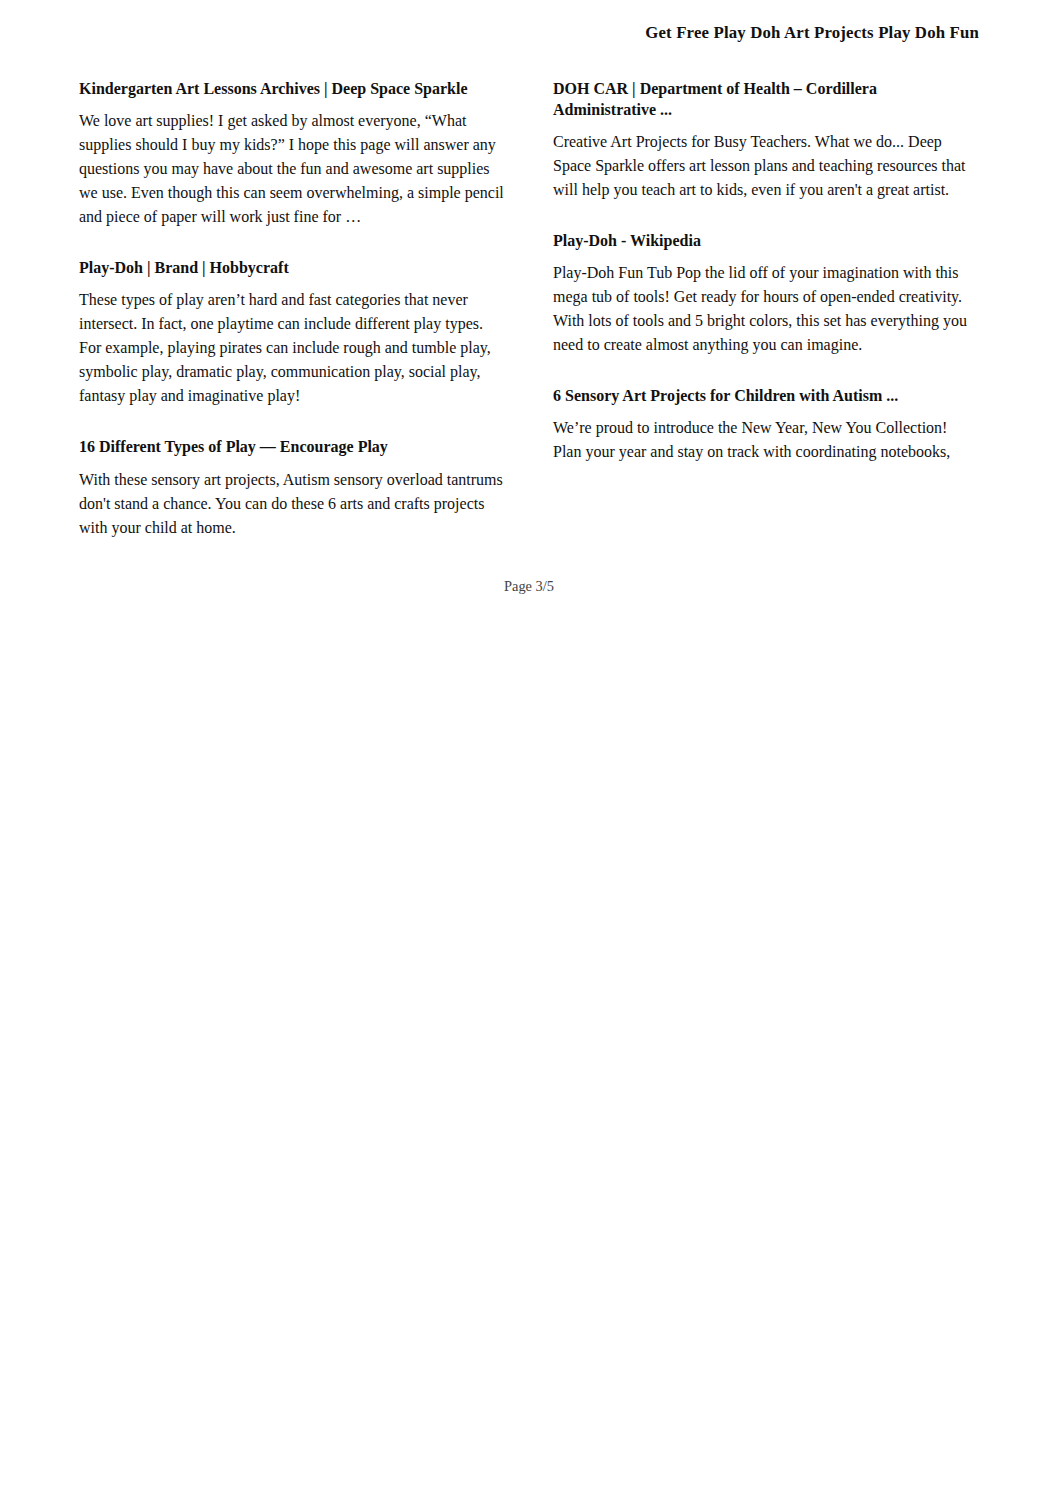Get Free Play Doh Art Projects Play Doh Fun
Kindergarten Art Lessons Archives | Deep Space Sparkle
We love art supplies! I get asked by almost everyone, “What supplies should I buy my kids?” I hope this page will answer any questions you may have about the fun and awesome art supplies we use. Even though this can seem overwhelming, a simple pencil and piece of paper will work just fine for …
Play-Doh | Brand | Hobbycraft
These types of play aren’t hard and fast categories that never intersect. In fact, one playtime can include different play types. For example, playing pirates can include rough and tumble play, symbolic play, dramatic play, communication play, social play, fantasy play and imaginative play!
16 Different Types of Play — Encourage Play
With these sensory art projects, Autism sensory overload tantrums don't stand a chance. You can do these 6 arts and crafts projects with your child at home.
DOH CAR | Department of Health – Cordillera Administrative ...
Creative Art Projects for Busy Teachers. What we do... Deep Space Sparkle offers art lesson plans and teaching resources that will help you teach art to kids, even if you aren't a great artist.
Play-Doh - Wikipedia
Play-Doh Fun Tub Pop the lid off of your imagination with this mega tub of tools! Get ready for hours of open-ended creativity. With lots of tools and 5 bright colors, this set has everything you need to create almost anything you can imagine.
6 Sensory Art Projects for Children with Autism ...
We’re proud to introduce the New Year, New You Collection! Plan your year and stay on track with coordinating notebooks,
Page 3/5